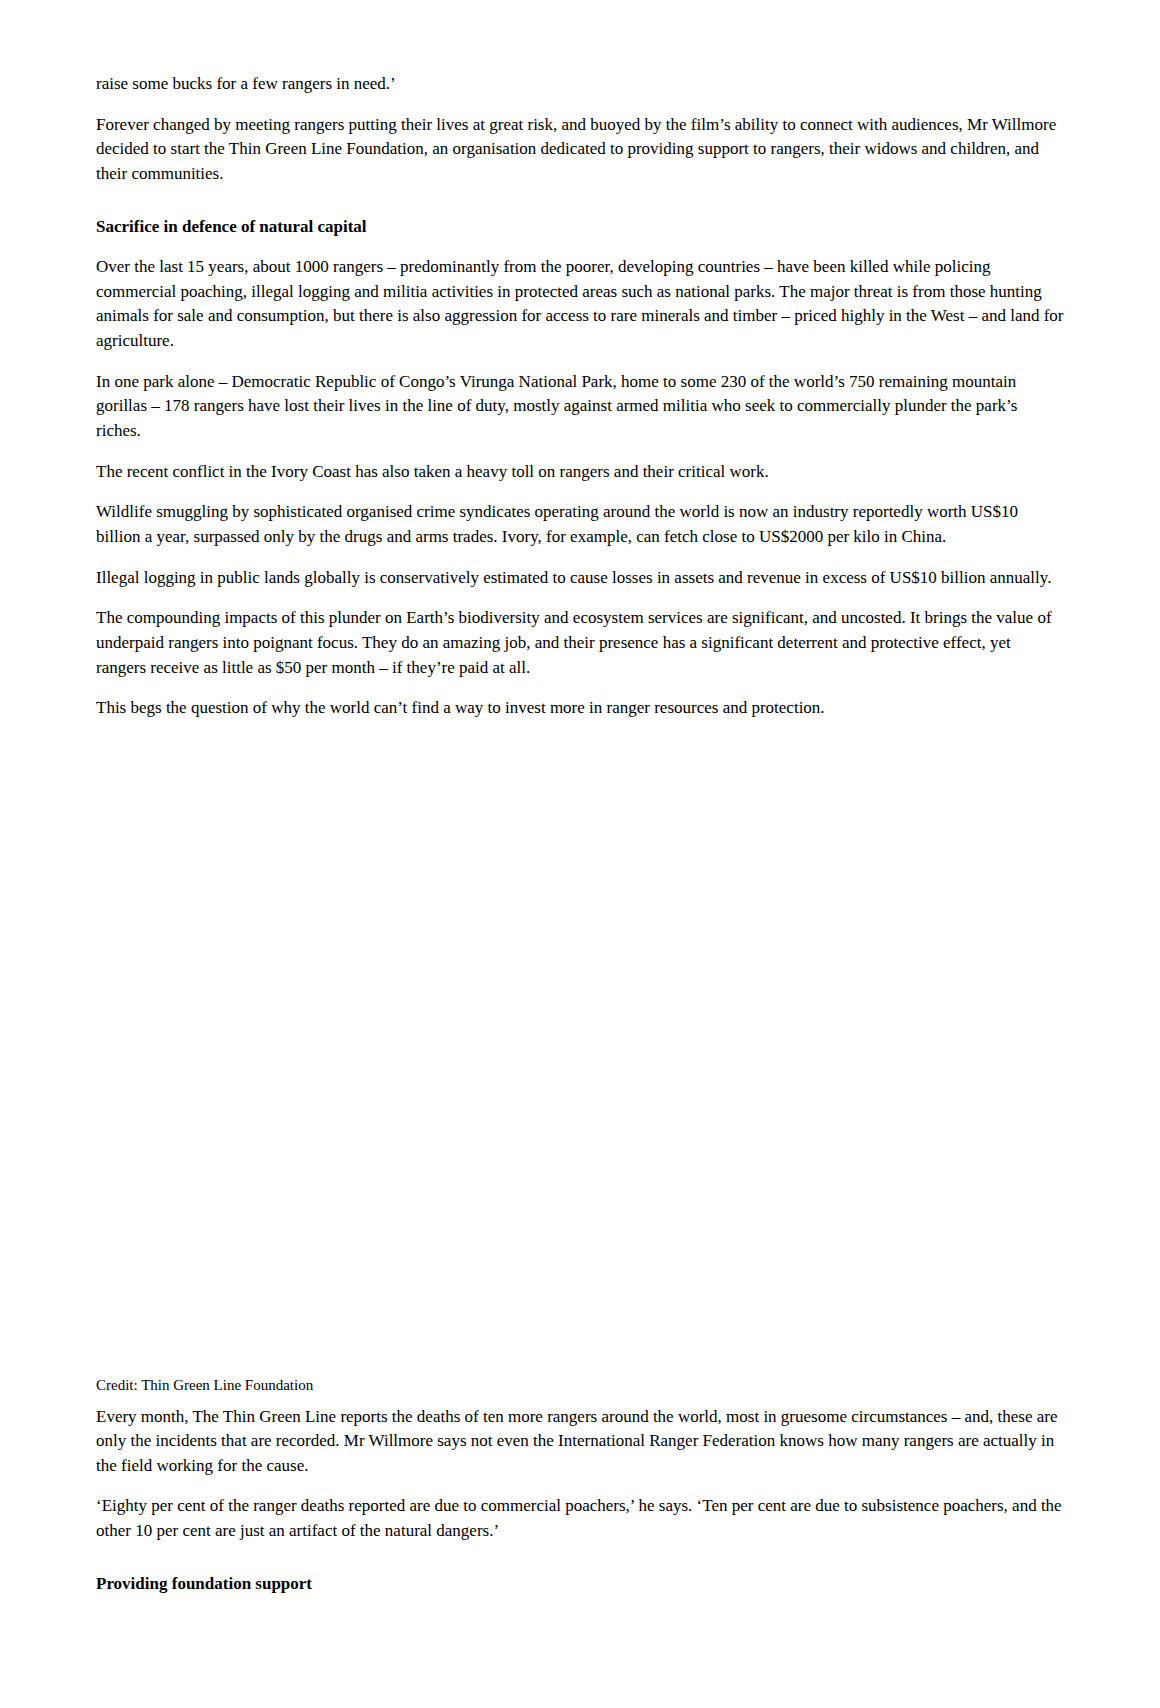raise some bucks for a few rangers in need.’
Forever changed by meeting rangers putting their lives at great risk, and buoyed by the film’s ability to connect with audiences, Mr Willmore decided to start the Thin Green Line Foundation, an organisation dedicated to providing support to rangers, their widows and children, and their communities.
Sacrifice in defence of natural capital
Over the last 15 years, about 1000 rangers – predominantly from the poorer, developing countries – have been killed while policing commercial poaching, illegal logging and militia activities in protected areas such as national parks. The major threat is from those hunting animals for sale and consumption, but there is also aggression for access to rare minerals and timber – priced highly in the West – and land for agriculture.
In one park alone – Democratic Republic of Congo’s Virunga National Park, home to some 230 of the world’s 750 remaining mountain gorillas – 178 rangers have lost their lives in the line of duty, mostly against armed militia who seek to commercially plunder the park’s riches.
The recent conflict in the Ivory Coast has also taken a heavy toll on rangers and their critical work.
Wildlife smuggling by sophisticated organised crime syndicates operating around the world is now an industry reportedly worth US$10 billion a year, surpassed only by the drugs and arms trades. Ivory, for example, can fetch close to US$2000 per kilo in China.
Illegal logging in public lands globally is conservatively estimated to cause losses in assets and revenue in excess of US$10 billion annually.
The compounding impacts of this plunder on Earth’s biodiversity and ecosystem services are significant, and uncosted. It brings the value of underpaid rangers into poignant focus. They do an amazing job, and their presence has a significant deterrent and protective effect, yet rangers receive as little as $50 per month – if they’re paid at all.
This begs the question of why the world can’t find a way to invest more in ranger resources and protection.
Credit: Thin Green Line Foundation
Every month, The Thin Green Line reports the deaths of ten more rangers around the world, most in gruesome circumstances – and, these are only the incidents that are recorded. Mr Willmore says not even the International Ranger Federation knows how many rangers are actually in the field working for the cause.
‘Eighty per cent of the ranger deaths reported are due to commercial poachers,’ he says. ‘Ten per cent are due to subsistence poachers, and the other 10 per cent are just an artifact of the natural dangers.’
Providing foundation support